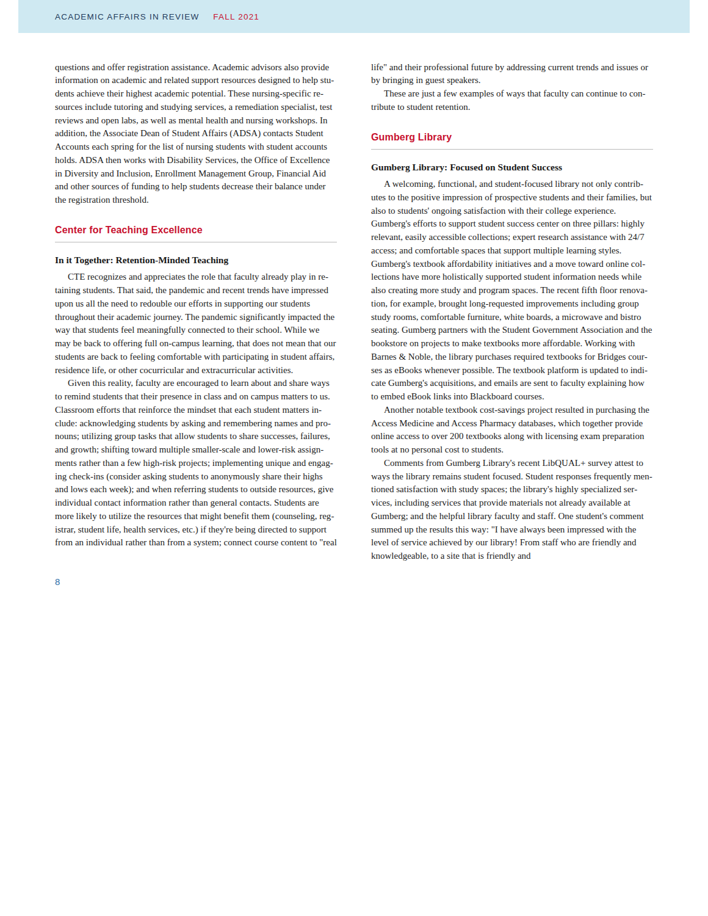Academic Affairs in Review Fall 2021
questions and offer registration assistance. Academic advisors also provide information on academic and related support resources designed to help students achieve their highest academic potential. These nursing-specific resources include tutoring and studying services, a remediation specialist, test reviews and open labs, as well as mental health and nursing workshops. In addition, the Associate Dean of Student Affairs (ADSA) contacts Student Accounts each spring for the list of nursing students with student accounts holds. ADSA then works with Disability Services, the Office of Excellence in Diversity and Inclusion, Enrollment Management Group, Financial Aid and other sources of funding to help students decrease their balance under the registration threshold.
Center for Teaching Excellence
In it Together: Retention-Minded Teaching
CTE recognizes and appreciates the role that faculty already play in retaining students. That said, the pandemic and recent trends have impressed upon us all the need to redouble our efforts in supporting our students throughout their academic journey. The pandemic significantly impacted the way that students feel meaningfully connected to their school. While we may be back to offering full on-campus learning, that does not mean that our students are back to feeling comfortable with participating in student affairs, residence life, or other cocurricular and extracurricular activities.
Given this reality, faculty are encouraged to learn about and share ways to remind students that their presence in class and on campus matters to us. Classroom efforts that reinforce the mindset that each student matters include: acknowledging students by asking and remembering names and pronouns; utilizing group tasks that allow students to share successes, failures, and growth; shifting toward multiple smaller-scale and lower-risk assignments rather than a few high-risk projects; implementing unique and engaging check-ins (consider asking students to anonymously share their highs and lows each week); and when referring students to outside resources, give individual contact information rather than general contacts. Students are more likely to utilize the resources that might benefit them (counseling, registrar, student life, health services, etc.) if they're being directed to support from an individual rather than from a system; connect course content to "real life" and their professional future by addressing current trends and issues or by bringing in guest speakers.
These are just a few examples of ways that faculty can continue to contribute to student retention.
Gumberg Library
Gumberg Library: Focused on Student Success
A welcoming, functional, and student-focused library not only contributes to the positive impression of prospective students and their families, but also to students' ongoing satisfaction with their college experience. Gumberg's efforts to support student success center on three pillars: highly relevant, easily accessible collections; expert research assistance with 24/7 access; and comfortable spaces that support multiple learning styles. Gumberg's textbook affordability initiatives and a move toward online collections have more holistically supported student information needs while also creating more study and program spaces. The recent fifth floor renovation, for example, brought long-requested improvements including group study rooms, comfortable furniture, white boards, a microwave and bistro seating. Gumberg partners with the Student Government Association and the bookstore on projects to make textbooks more affordable. Working with Barnes & Noble, the library purchases required textbooks for Bridges courses as eBooks whenever possible. The textbook platform is updated to indicate Gumberg's acquisitions, and emails are sent to faculty explaining how to embed eBook links into Blackboard courses.
Another notable textbook cost-savings project resulted in purchasing the Access Medicine and Access Pharmacy databases, which together provide online access to over 200 textbooks along with licensing exam preparation tools at no personal cost to students.
Comments from Gumberg Library's recent LibQUAL+ survey attest to ways the library remains student focused. Student responses frequently mentioned satisfaction with study spaces; the library's highly specialized services, including services that provide materials not already available at Gumberg; and the helpful library faculty and staff. One student's comment summed up the results this way: "I have always been impressed with the level of service achieved by our library! From staff who are friendly and knowledgeable, to a site that is friendly and
8